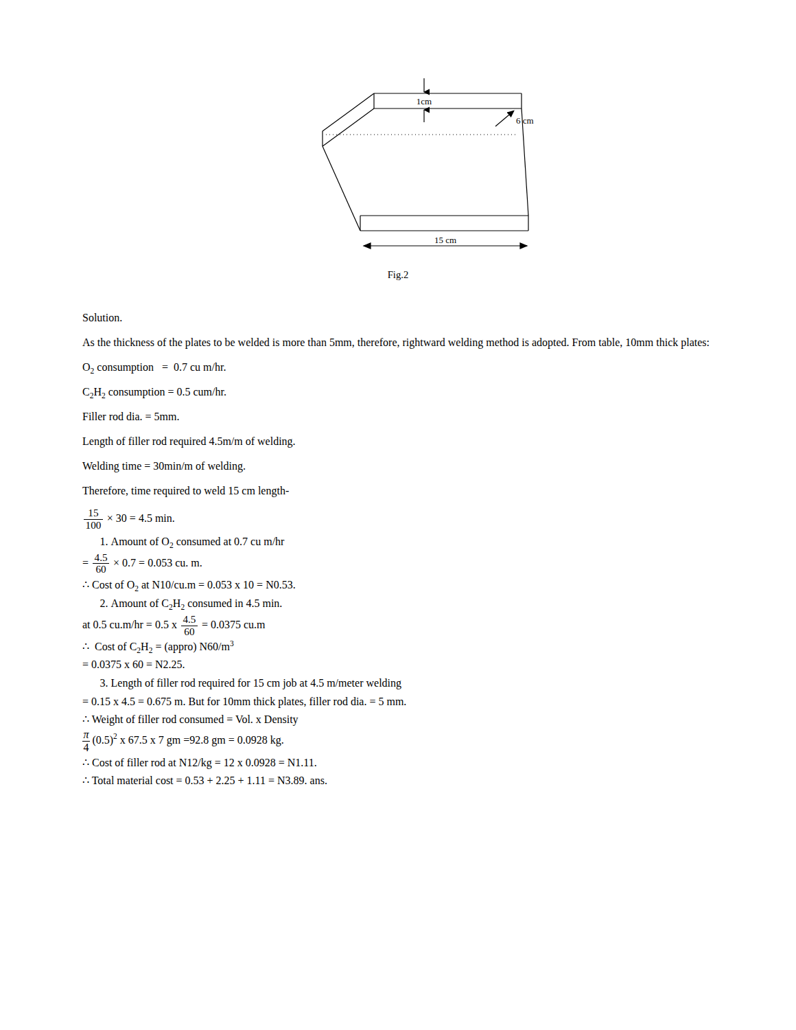1cm 6 cm 15 cm
Fig.2
Solution.
As the thickness of the plates to be welded is more than 5mm, therefore, rightward welding method is adopted. From table, 10mm thick plates:
O2 consumption = 0.7 cu m/hr.
C2H2 consumption = 0.5 cum/hr.
Filler rod dia. = 5mm.
Length of filler rod required 4.5m/m of welding.
Welding time = 30min/m of welding.
Therefore, time required to weld 15 cm length-
15100 × 30 = 4.5 min.
Amount of O2 consumed at 0.7 cu m/hr
= 4.560 × 0.7 = 0.053 cu. m.
∴ Cost of O2 at N10/cu.m = 0.053 x 10 = N0.53.
Amount of C2H2 consumed in 4.5 min.
at 0.5 cu.m/hr = 0.5 x 4.560 = 0.0375 cu.m
∴ Cost of C2H2 = (appro) N60/m3
= 0.0375 x 60 = N2.25.
Length of filler rod required for 15 cm job at 4.5 m/meter welding
= 0.15 x 4.5 = 0.675 m. But for 10mm thick plates, filler rod dia. = 5 mm.
∴ Weight of filler rod consumed = Vol. x Density
π 4(0.5)2 x 67.5 x 7 gm =92.8 gm = 0.0928 kg.
∴ Cost of filler rod at N12/kg = 12 x 0.0928 = N1.11.
∴ Total material cost = 0.53 + 2.25 + 1.11 = N3.89. ans.